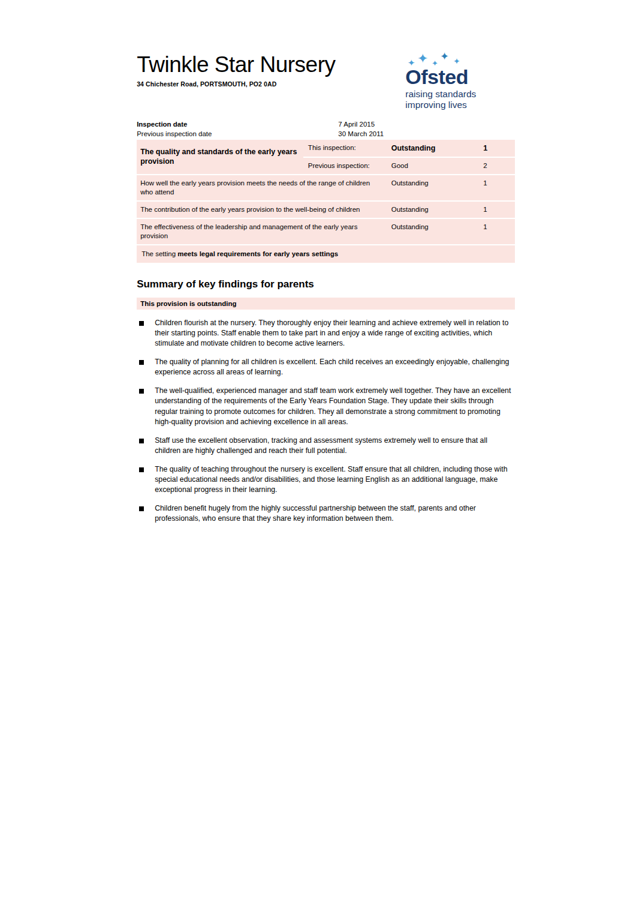Twinkle Star Nursery
34 Chichester Road, PORTSMOUTH, PO2 0AD
✦ ✦ ✦ ✦ ✦
Ofsted
raising standards
improving lives
| Inspection date | 7 April 2015 |
| Previous inspection date | 30 March 2011 |
| The quality and standards of the early years provision | This inspection: | Outstanding | 1 |
| Previous inspection: | Good | 2 |
| How well the early years provision meets the needs of the range of children who attend | Outstanding | 1 |
| The contribution of the early years provision to the well-being of children | Outstanding | 1 |
| The effectiveness of the leadership and management of the early years provision | Outstanding | 1 |
| The setting meets legal requirements for early years settings |
Summary of key findings for parents
This provision is outstanding
Children flourish at the nursery. They thoroughly enjoy their learning and achieve extremely well in relation to their starting points. Staff enable them to take part in and enjoy a wide range of exciting activities, which stimulate and motivate children to become active learners.
The quality of planning for all children is excellent. Each child receives an exceedingly enjoyable, challenging experience across all areas of learning.
The well-qualified, experienced manager and staff team work extremely well together. They have an excellent understanding of the requirements of the Early Years Foundation Stage. They update their skills through regular training to promote outcomes for children. They all demonstrate a strong commitment to promoting high-quality provision and achieving excellence in all areas.
Staff use the excellent observation, tracking and assessment systems extremely well to ensure that all children are highly challenged and reach their full potential.
The quality of teaching throughout the nursery is excellent. Staff ensure that all children, including those with special educational needs and/or disabilities, and those learning English as an additional language, make exceptional progress in their learning.
Children benefit hugely from the highly successful partnership between the staff, parents and other professionals, who ensure that they share key information between them.